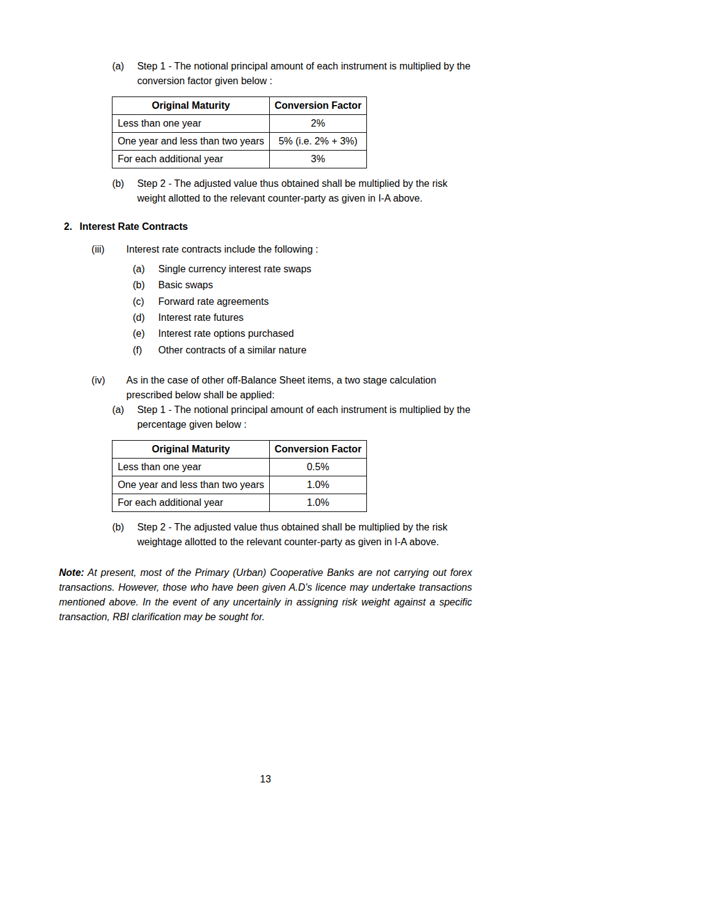(a) Step 1 - The notional principal amount of each instrument is multiplied by the conversion factor given below :
| Original Maturity | Conversion Factor |
| --- | --- |
| Less than one year | 2% |
| One year and less than two years | 5% (i.e. 2% + 3%) |
| For each additional year | 3% |
(b) Step 2 - The adjusted value thus obtained shall be multiplied by the risk weight allotted to the relevant counter-party as given in I-A above.
2. Interest Rate Contracts
(iii) Interest rate contracts include the following :
(a) Single currency interest rate swaps
(b) Basic swaps
(c) Forward rate agreements
(d) Interest rate futures
(e) Interest rate options purchased
(f) Other contracts of a similar nature
(iv) As in the case of other off-Balance Sheet items, a two stage calculation prescribed below shall be applied:
(a) Step 1 - The notional principal amount of each instrument is multiplied by the percentage given below :
| Original Maturity | Conversion Factor |
| --- | --- |
| Less than one year | 0.5% |
| One year and less than two years | 1.0% |
| For each additional year | 1.0% |
(b) Step 2 - The adjusted value thus obtained shall be multiplied by the risk weightage allotted to the relevant counter-party as given in I-A above.
Note: At present, most of the Primary (Urban) Cooperative Banks are not carrying out forex transactions. However, those who have been given A.D's licence may undertake transactions mentioned above. In the event of any uncertainly in assigning risk weight against a specific transaction, RBI clarification may be sought for.
13